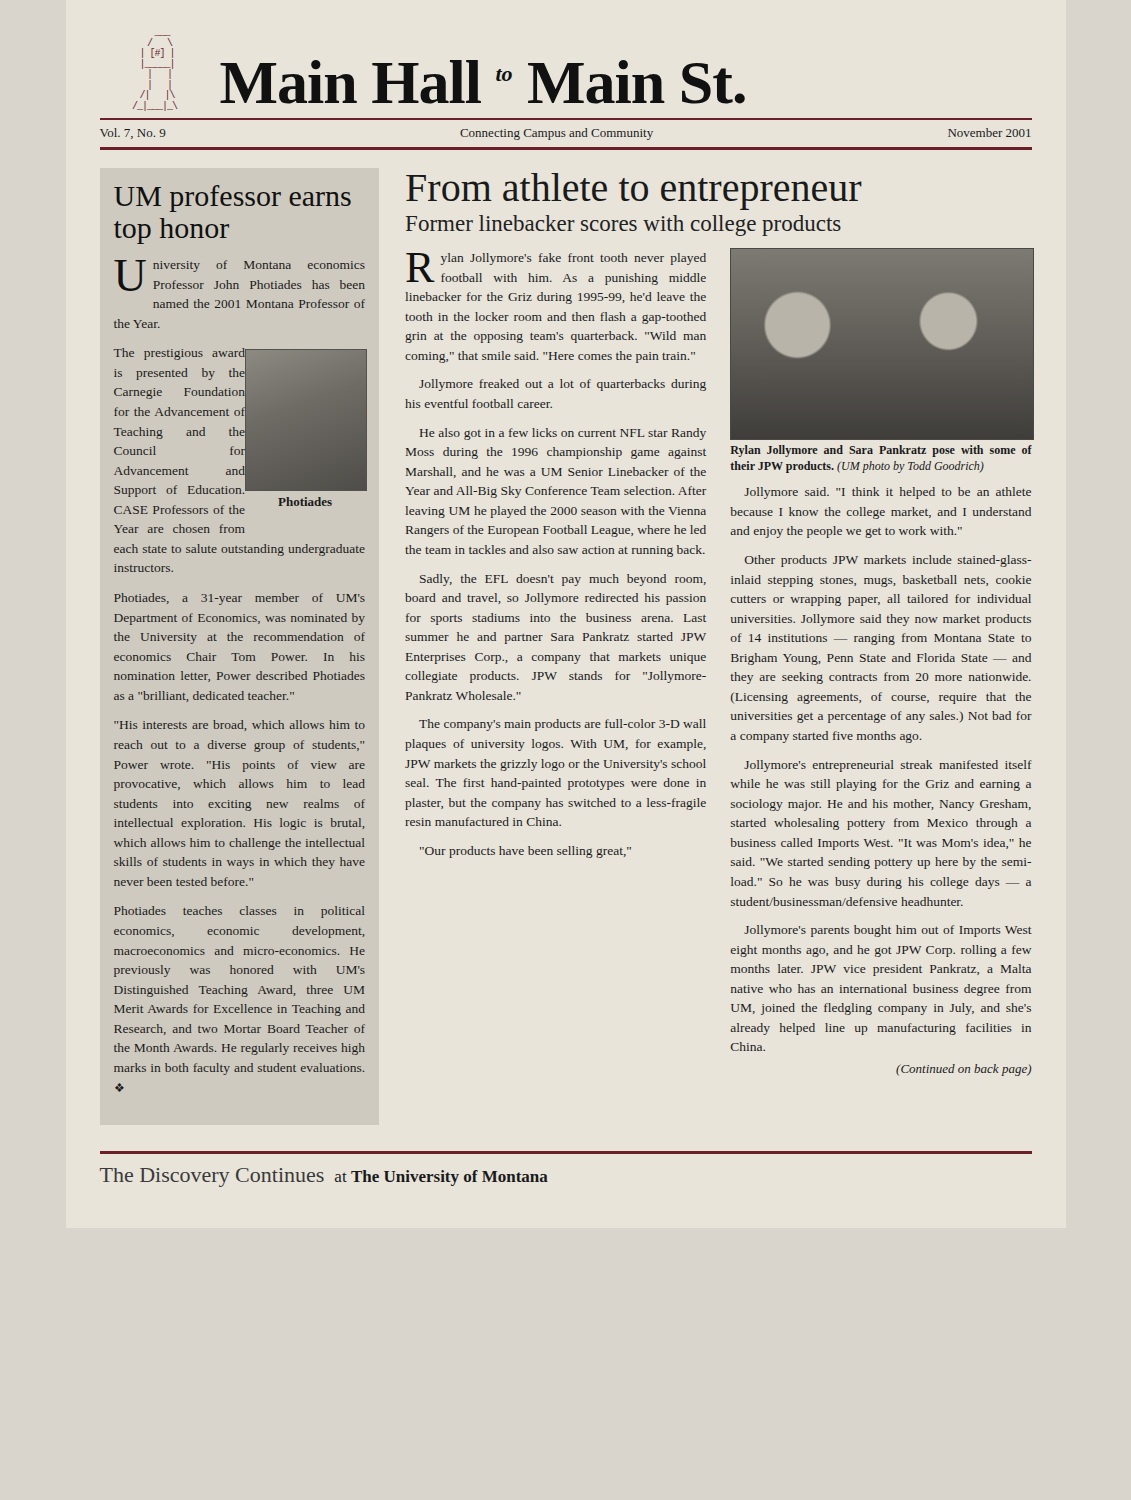___ / \ | [#] | |_____| | | | | /| |\ /_|___|_\
Main Hall to Main St.
Vol. 7, No. 9 Connecting Campus and Community November 2001
UM professor earns top honor
University of Montana economics Professor John Photiades has been named the 2001 Montana Professor of the Year.
Photiades
The prestigious award is presented by the Carnegie Foundation for the Advancement of Teaching and the Council for Advancement and Support of Education. CASE Professors of the Year are chosen from each state to salute outstanding undergraduate instructors.
Photiades, a 31-year member of UM's Department of Economics, was nominated by the University at the recommendation of economics Chair Tom Power. In his nomination letter, Power described Photiades as a "brilliant, dedicated teacher."
"His interests are broad, which allows him to reach out to a diverse group of students," Power wrote. "His points of view are provocative, which allows him to lead students into exciting new realms of intellectual exploration. His logic is brutal, which allows him to challenge the intellectual skills of students in ways in which they have never been tested before."
Photiades teaches classes in political economics, economic development, macroeconomics and micro-economics. He previously was honored with UM's Distinguished Teaching Award, three UM Merit Awards for Excellence in Teaching and Research, and two Mortar Board Teacher of the Month Awards. He regularly receives high marks in both faculty and student evaluations. ❖
From athlete to entrepreneur
Former linebacker scores with college products
Rylan Jollymore's fake front tooth never played football with him. As a punishing middle linebacker for the Griz during 1995-99, he'd leave the tooth in the locker room and then flash a gap-toothed grin at the opposing team's quarterback. "Wild man coming," that smile said. "Here comes the pain train."
Jollymore freaked out a lot of quarterbacks during his eventful football career.
He also got in a few licks on current NFL star Randy Moss during the 1996 championship game against Marshall, and he was a UM Senior Linebacker of the Year and All-Big Sky Conference Team selection. After leaving UM he played the 2000 season with the Vienna Rangers of the European Football League, where he led the team in tackles and also saw action at running back.
Sadly, the EFL doesn't pay much beyond room, board and travel, so Jollymore redirected his passion for sports stadiums into the business arena. Last summer he and partner Sara Pankratz started JPW Enterprises Corp., a company that markets unique collegiate products. JPW stands for "Jollymore-Pankratz Wholesale."
The company's main products are full-color 3-D wall plaques of university logos. With UM, for example, JPW markets the grizzly logo or the University's school seal. The first hand-painted prototypes were done in plaster, but the company has switched to a less-fragile resin manufactured in China.
"Our products have been selling great,"
Rylan Jollymore and Sara Pankratz pose with some of their JPW products. (UM photo by Todd Goodrich)
Jollymore said. "I think it helped to be an athlete because I know the college market, and I understand and enjoy the people we get to work with."
Other products JPW markets include stained-glass-inlaid stepping stones, mugs, basketball nets, cookie cutters or wrapping paper, all tailored for individual universities. Jollymore said they now market products of 14 institutions — ranging from Montana State to Brigham Young, Penn State and Florida State — and they are seeking contracts from 20 more nationwide. (Licensing agreements, of course, require that the universities get a percentage of any sales.) Not bad for a company started five months ago.
Jollymore's entrepreneurial streak manifested itself while he was still playing for the Griz and earning a sociology major. He and his mother, Nancy Gresham, started wholesaling pottery from Mexico through a business called Imports West. "It was Mom's idea," he said. "We started sending pottery up here by the semi-load." So he was busy during his college days — a student/businessman/defensive headhunter.
Jollymore's parents bought him out of Imports West eight months ago, and he got JPW Corp. rolling a few months later. JPW vice president Pankratz, a Malta native who has an international business degree from UM, joined the fledgling company in July, and she's already helped line up manufacturing facilities in China.
(Continued on back page)
The Discovery Continues at The University of Montana